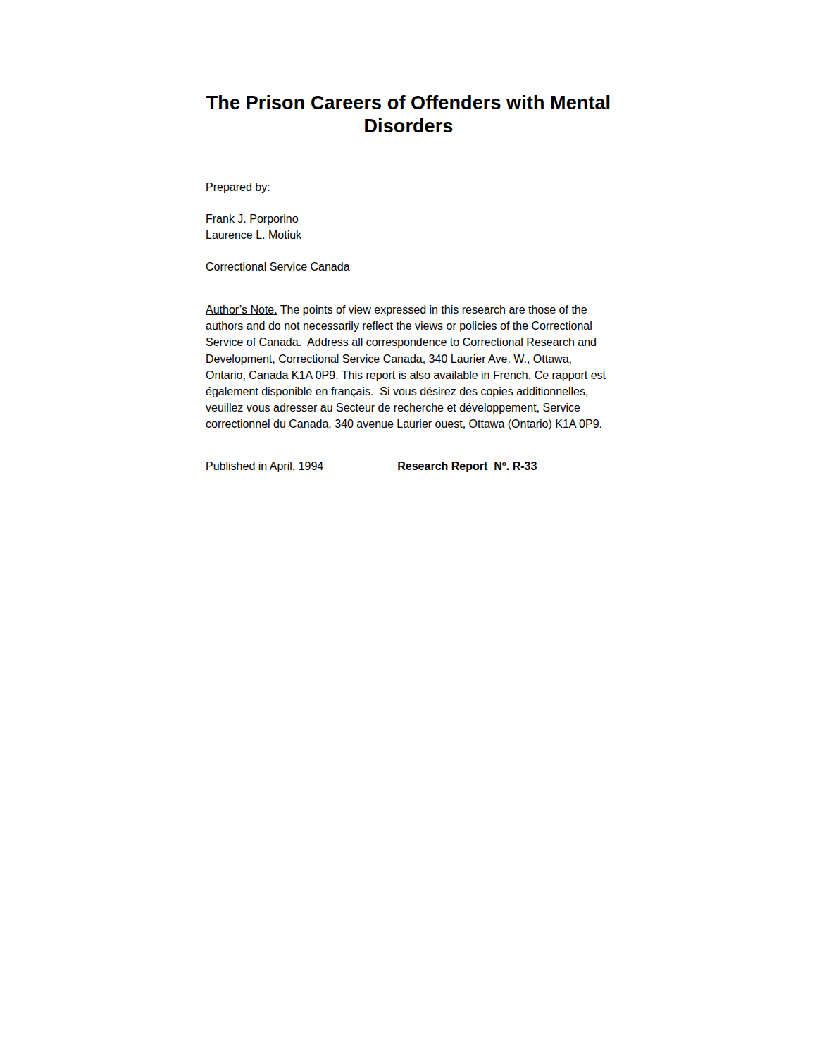The Prison Careers of Offenders with Mental
Disorders
Prepared by:
Frank J. Porporino
Laurence L. Motiuk
Correctional Service Canada
Author’s Note. The points of view expressed in this research are those of the authors and do not necessarily reflect the views or policies of the Correctional Service of Canada. Address all correspondence to Correctional Research and Development, Correctional Service Canada, 340 Laurier Ave. W., Ottawa, Ontario, Canada K1A 0P9. This report is also available in French. Ce rapport est également disponible en français. Si vous désirez des copies additionnelles, veuillez vous adresser au Secteur de recherche et développement, Service correctionnel du Canada, 340 avenue Laurier ouest, Ottawa (Ontario) K1A 0P9.
Published in April, 1994
Research Report No. R-33